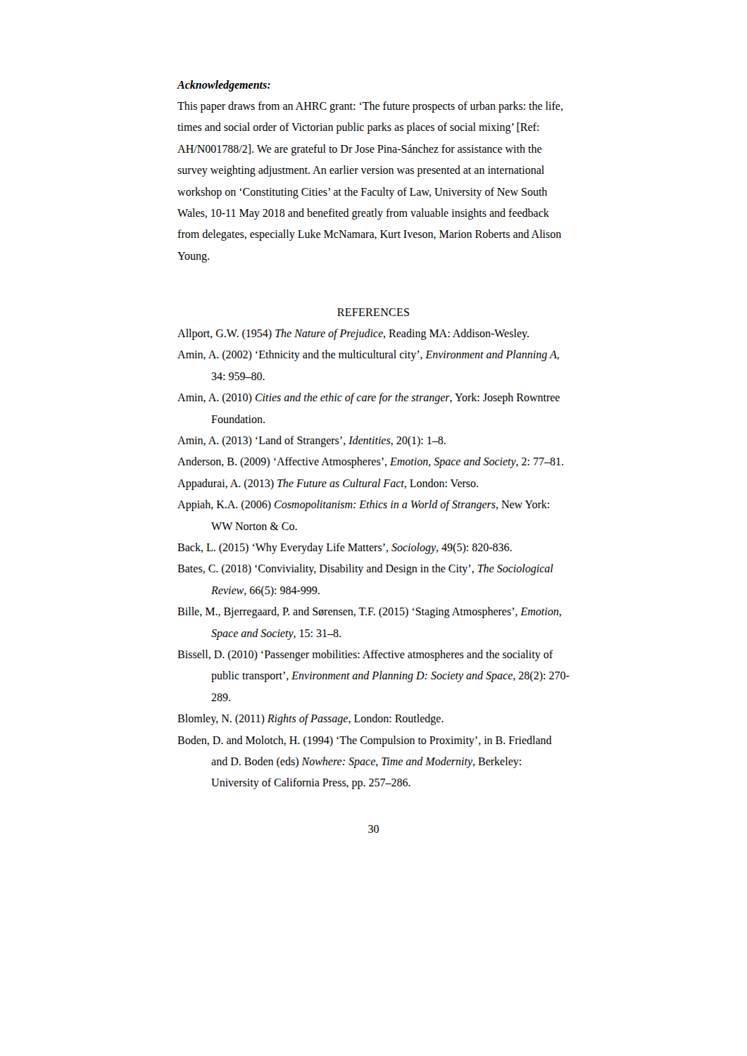Acknowledgements:
This paper draws from an AHRC grant: ‘The future prospects of urban parks: the life, times and social order of Victorian public parks as places of social mixing’ [Ref: AH/N001788/2]. We are grateful to Dr Jose Pina-Sánchez for assistance with the survey weighting adjustment. An earlier version was presented at an international workshop on ‘Constituting Cities’ at the Faculty of Law, University of New South Wales, 10-11 May 2018 and benefited greatly from valuable insights and feedback from delegates, especially Luke McNamara, Kurt Iveson, Marion Roberts and Alison Young.
REFERENCES
Allport, G.W. (1954) The Nature of Prejudice, Reading MA: Addison-Wesley.
Amin, A. (2002) ‘Ethnicity and the multicultural city’, Environment and Planning A, 34: 959–80.
Amin, A. (2010) Cities and the ethic of care for the stranger, York: Joseph Rowntree Foundation.
Amin, A. (2013) ‘Land of Strangers’, Identities, 20(1): 1–8.
Anderson, B. (2009) ‘Affective Atmospheres’, Emotion, Space and Society, 2: 77–81.
Appadurai, A. (2013) The Future as Cultural Fact, London: Verso.
Appiah, K.A. (2006) Cosmopolitanism: Ethics in a World of Strangers, New York: WW Norton & Co.
Back, L. (2015) ‘Why Everyday Life Matters’, Sociology, 49(5): 820-836.
Bates, C. (2018) ‘Conviviality, Disability and Design in the City’, The Sociological Review, 66(5): 984-999.
Bille, M., Bjerregaard, P. and Sørensen, T.F. (2015) ‘Staging Atmospheres’, Emotion, Space and Society, 15: 31–8.
Bissell, D. (2010) ‘Passenger mobilities: Affective atmospheres and the sociality of public transport’, Environment and Planning D: Society and Space, 28(2): 270-289.
Blomley, N. (2011) Rights of Passage, London: Routledge.
Boden, D. and Molotch, H. (1994) ‘The Compulsion to Proximity’, in B. Friedland and D. Boden (eds) Nowhere: Space, Time and Modernity, Berkeley: University of California Press, pp. 257–286.
30